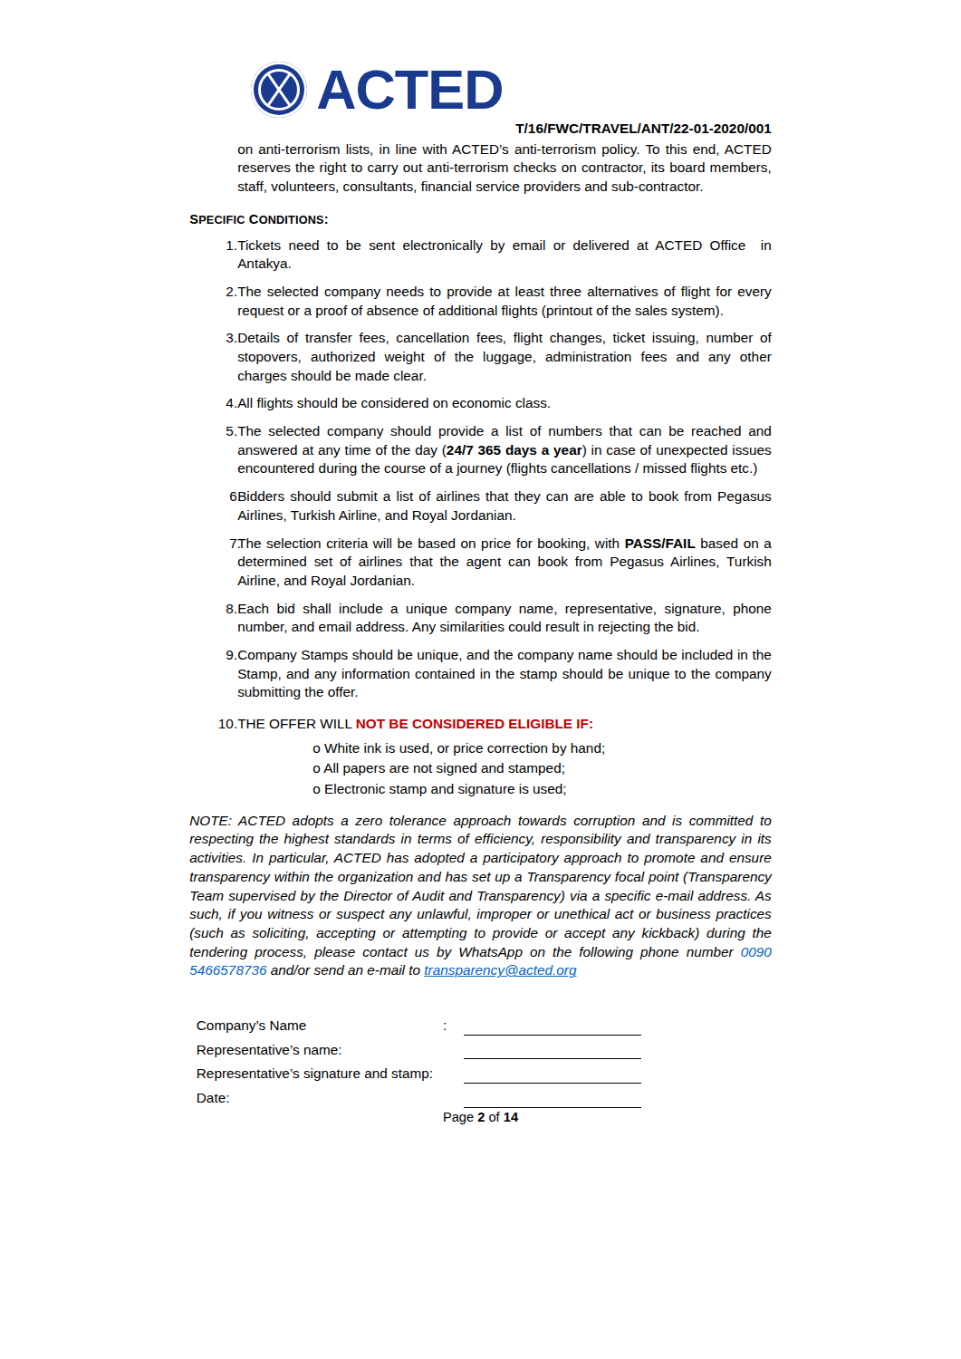ACTED
T/16/FWC/TRAVEL/ANT/22-01-2020/001
on anti-terrorism lists, in line with ACTED’s anti-terrorism policy. To this end, ACTED reserves the right to carry out anti-terrorism checks on contractor, its board members, staff, volunteers, consultants, financial service providers and sub-contractor.
SPECIFIC CONDITIONS:
Tickets need to be sent electronically by email or delivered at ACTED Office in Antakya.
The selected company needs to provide at least three alternatives of flight for every request or a proof of absence of additional flights (printout of the sales system).
Details of transfer fees, cancellation fees, flight changes, ticket issuing, number of stopovers, authorized weight of the luggage, administration fees and any other charges should be made clear.
All flights should be considered on economic class.
The selected company should provide a list of numbers that can be reached and answered at any time of the day (24/7 365 days a year) in case of unexpected issues encountered during the course of a journey (flights cancellations / missed flights etc.)
Bidders should submit a list of airlines that they can are able to book from Pegasus Airlines, Turkish Airline, and Royal Jordanian.
The selection criteria will be based on price for booking, with PASS/FAIL based on a determined set of airlines that the agent can book from Pegasus Airlines, Turkish Airline, and Royal Jordanian.
Each bid shall include a unique company name, representative, signature, phone number, and email address. Any similarities could result in rejecting the bid.
Company Stamps should be unique, and the company name should be included in the Stamp, and any information contained in the stamp should be unique to the company submitting the offer.
THE OFFER WILL NOT BE CONSIDERED ELIGIBLE IF:
o White ink is used, or price correction by hand;
o All papers are not signed and stamped;
o Electronic stamp and signature is used;
NOTE: ACTED adopts a zero tolerance approach towards corruption and is committed to respecting the highest standards in terms of efficiency, responsibility and transparency in its activities. In particular, ACTED has adopted a participatory approach to promote and ensure transparency within the organization and has set up a Transparency focal point (Transparency Team supervised by the Director of Audit and Transparency) via a specific e-mail address. As such, if you witness or suspect any unlawful, improper or unethical act or business practices (such as soliciting, accepting or attempting to provide or accept any kickback) during the tendering process, please contact us by WhatsApp on the following phone number 0090 5466578736 and/or send an e-mail to transparency@acted.org
Company’s Name
:
Representative’s name:
Representative’s signature and stamp:
Date:
Page 2 of 14